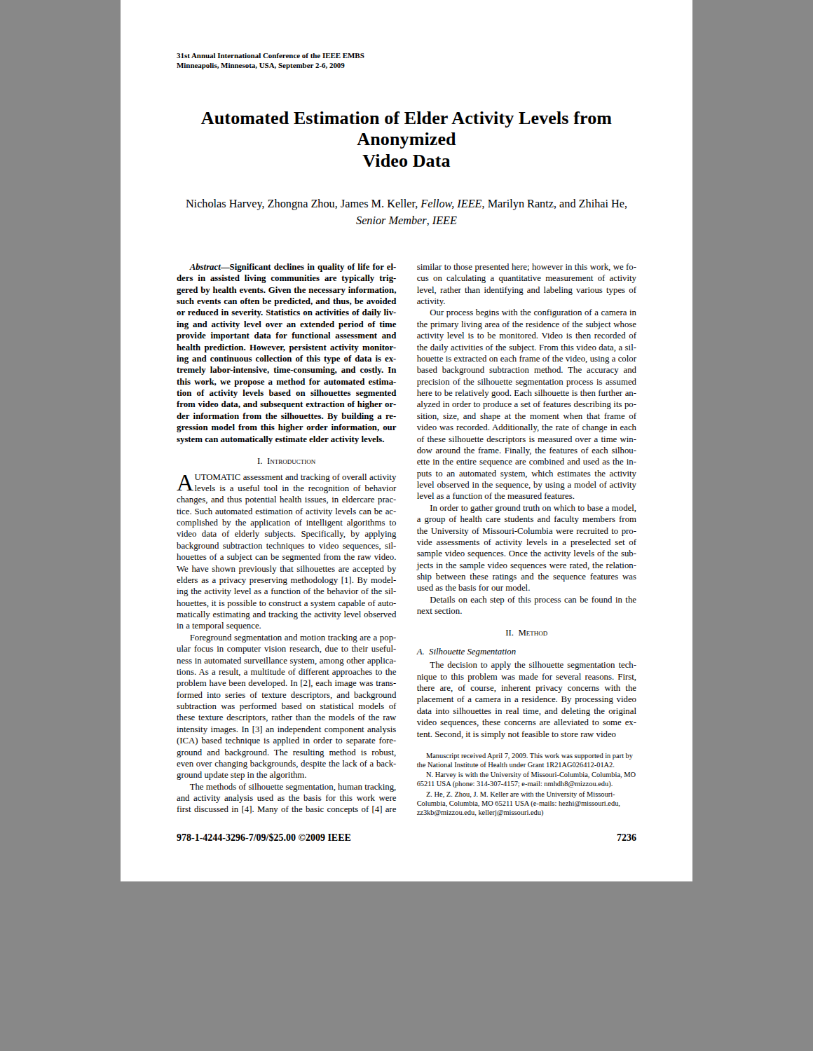31st Annual International Conference of the IEEE EMBS
Minneapolis, Minnesota, USA, September 2-6, 2009
Automated Estimation of Elder Activity Levels from Anonymized
Video Data
Nicholas Harvey, Zhongna Zhou, James M. Keller, Fellow, IEEE, Marilyn Rantz, and Zhihai He,
Senior Member, IEEE
Abstract—Significant declines in quality of life for elders in assisted living communities are typically triggered by health events. Given the necessary information, such events can often be predicted, and thus, be avoided or reduced in severity. Statistics on activities of daily living and activity level over an extended period of time provide important data for functional assessment and health prediction. However, persistent activity monitoring and continuous collection of this type of data is extremely labor-intensive, time-consuming, and costly. In this work, we propose a method for automated estimation of activity levels based on silhouettes segmented from video data, and subsequent extraction of higher order information from the silhouettes. By building a regression model from this higher order information, our system can automatically estimate elder activity levels.
I. Introduction
AUTOMATIC assessment and tracking of overall activity levels is a useful tool in the recognition of behavior changes, and thus potential health issues, in eldercare practice. Such automated estimation of activity levels can be accomplished by the application of intelligent algorithms to video data of elderly subjects. Specifically, by applying background subtraction techniques to video sequences, silhouettes of a subject can be segmented from the raw video. We have shown previously that silhouettes are accepted by elders as a privacy preserving methodology [1]. By modeling the activity level as a function of the behavior of the silhouettes, it is possible to construct a system capable of automatically estimating and tracking the activity level observed in a temporal sequence.
Foreground segmentation and motion tracking are a popular focus in computer vision research, due to their usefulness in automated surveillance system, among other applications. As a result, a multitude of different approaches to the problem have been developed. In [2], each image was transformed into series of texture descriptors, and background subtraction was performed based on statistical models of these texture descriptors, rather than the models of the raw intensity images. In [3] an independent component analysis (ICA) based technique is applied in order to separate foreground and background. The resulting method is robust, even over changing backgrounds, despite the lack of a background update step in the algorithm.
The methods of silhouette segmentation, human tracking, and activity analysis used as the basis for this work were first discussed in [4]. Many of the basic concepts of [4] are similar to those presented here; however in this work, we focus on calculating a quantitative measurement of activity level, rather than identifying and labeling various types of activity.
Our process begins with the configuration of a camera in the primary living area of the residence of the subject whose activity level is to be monitored. Video is then recorded of the daily activities of the subject. From this video data, a silhouette is extracted on each frame of the video, using a color based background subtraction method. The accuracy and precision of the silhouette segmentation process is assumed here to be relatively good. Each silhouette is then further analyzed in order to produce a set of features describing its position, size, and shape at the moment when that frame of video was recorded. Additionally, the rate of change in each of these silhouette descriptors is measured over a time window around the frame. Finally, the features of each silhouette in the entire sequence are combined and used as the inputs to an automated system, which estimates the activity level observed in the sequence, by using a model of activity level as a function of the measured features.
In order to gather ground truth on which to base a model, a group of health care students and faculty members from the University of Missouri-Columbia were recruited to provide assessments of activity levels in a preselected set of sample video sequences. Once the activity levels of the subjects in the sample video sequences were rated, the relationship between these ratings and the sequence features was used as the basis for our model.
Details on each step of this process can be found in the next section.
II. Method
A. Silhouette Segmentation
The decision to apply the silhouette segmentation technique to this problem was made for several reasons. First, there are, of course, inherent privacy concerns with the placement of a camera in a residence. By processing video data into silhouettes in real time, and deleting the original video sequences, these concerns are alleviated to some extent. Second, it is simply not feasible to store raw video
Manuscript received April 7, 2009. This work was supported in part by the National Institute of Health under Grant 1R21AG026412-01A2.
N. Harvey is with the University of Missouri-Columbia, Columbia, MO 65211 USA (phone: 314-307-4157; e-mail: nmhdh8@mizzou.edu).
Z. He, Z. Zhou, J. M. Keller are with the University of Missouri-Columbia, Columbia, MO 65211 USA (e-mails: hezhi@missouri.edu, zz3kb@mizzou.edu, kellerj@missouri.edu)
978-1-4244-3296-7/09/$25.00 ©2009 IEEE 7236